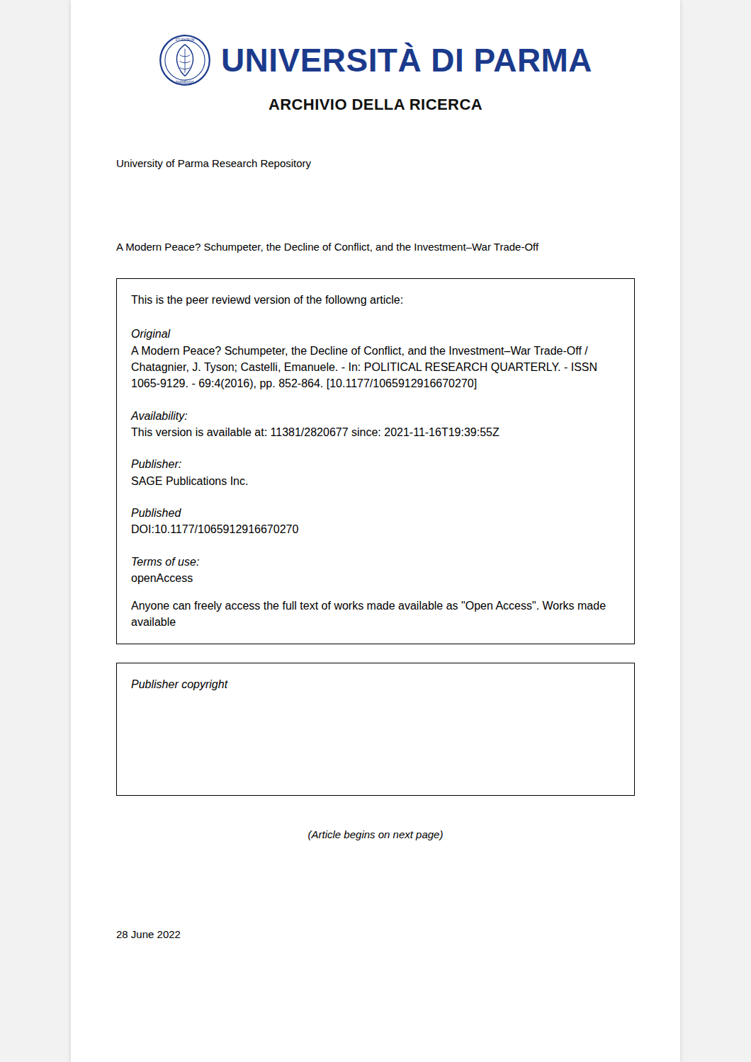STUDIORUM PARMENSIS
UNIVERSITÀ DI PARMA
ARCHIVIO DELLA RICERCA
University of Parma Research Repository
A Modern Peace? Schumpeter, the Decline of Conflict, and the Investment–War Trade-Off
This is the peer reviewd version of the followng article:
Original
A Modern Peace? Schumpeter, the Decline of Conflict, and the Investment–War Trade-Off / Chatagnier, J. Tyson; Castelli, Emanuele. - In: POLITICAL RESEARCH QUARTERLY. - ISSN 1065-9129. - 69:4(2016), pp. 852-864. [10.1177/1065912916670270]
Availability:
This version is available at: 11381/2820677 since: 2021-11-16T19:39:55Z
Publisher:
SAGE Publications Inc.
Published
DOI:10.1177/1065912916670270
Terms of use:
openAccess
Anyone can freely access the full text of works made available as "Open Access". Works made available
Publisher copyright
(Article begins on next page)
28 June 2022